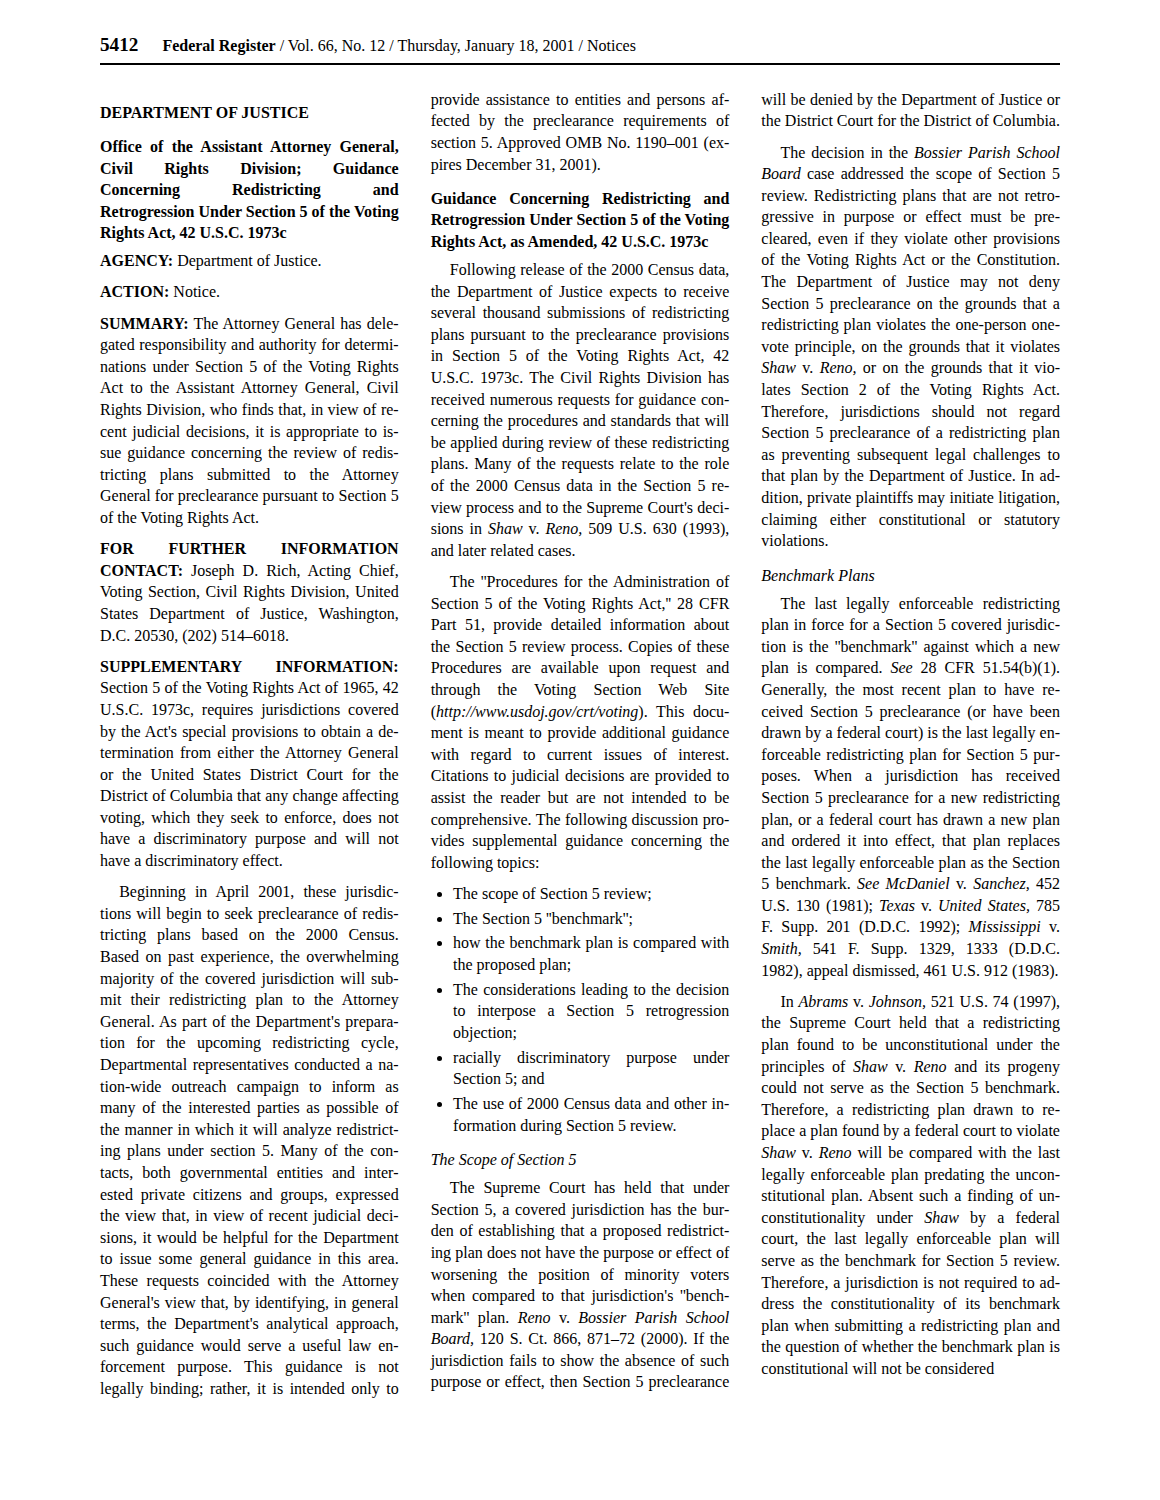5412 Federal Register / Vol. 66, No. 12 / Thursday, January 18, 2001 / Notices
DEPARTMENT OF JUSTICE
Office of the Assistant Attorney General, Civil Rights Division; Guidance Concerning Redistricting and Retrogression Under Section 5 of the Voting Rights Act, 42 U.S.C. 1973c
AGENCY: Department of Justice.
ACTION: Notice.
SUMMARY: The Attorney General has delegated responsibility and authority for determinations under Section 5 of the Voting Rights Act to the Assistant Attorney General, Civil Rights Division, who finds that, in view of recent judicial decisions, it is appropriate to issue guidance concerning the review of redistricting plans submitted to the Attorney General for preclearance pursuant to Section 5 of the Voting Rights Act.
FOR FURTHER INFORMATION CONTACT: Joseph D. Rich, Acting Chief, Voting Section, Civil Rights Division, United States Department of Justice, Washington, D.C. 20530, (202) 514–6018.
SUPPLEMENTARY INFORMATION: Section 5 of the Voting Rights Act of 1965, 42 U.S.C. 1973c, requires jurisdictions covered by the Act's special provisions to obtain a determination from either the Attorney General or the United States District Court for the District of Columbia that any change affecting voting, which they seek to enforce, does not have a discriminatory purpose and will not have a discriminatory effect.
Beginning in April 2001, these jurisdictions will begin to seek preclearance of redistricting plans based on the 2000 Census. Based on past experience, the overwhelming majority of the covered jurisdiction will submit their redistricting plan to the Attorney General. As part of the Department's preparation for the upcoming redistricting cycle, Departmental representatives conducted a nation-wide outreach campaign to inform as many of the interested parties as possible of the manner in which it will analyze redistricting plans under section 5. Many of the contacts, both governmental entities and interested private citizens and groups, expressed the view that, in view of recent judicial decisions, it would be helpful for the Department to issue some general guidance in this area. These requests coincided with the Attorney General's view that, by identifying, in general terms, the Department's analytical approach, such guidance would serve a useful law enforcement purpose. This guidance is not legally binding; rather, it is intended only to provide assistance to entities and persons affected by the preclearance requirements of section 5. Approved OMB No. 1190–001 (expires December 31, 2001).
Guidance Concerning Redistricting and Retrogression Under Section 5 of the Voting Rights Act, as Amended, 42 U.S.C. 1973c
Following release of the 2000 Census data, the Department of Justice expects to receive several thousand submissions of redistricting plans pursuant to the preclearance provisions in Section 5 of the Voting Rights Act, 42 U.S.C. 1973c. The Civil Rights Division has received numerous requests for guidance concerning the procedures and standards that will be applied during review of these redistricting plans. Many of the requests relate to the role of the 2000 Census data in the Section 5 review process and to the Supreme Court's decisions in Shaw v. Reno, 509 U.S. 630 (1993), and later related cases.
The ''Procedures for the Administration of Section 5 of the Voting Rights Act,'' 28 CFR Part 51, provide detailed information about the Section 5 review process. Copies of these Procedures are available upon request and through the Voting Section Web Site (http://www.usdoj.gov/crt/voting). This document is meant to provide additional guidance with regard to current issues of interest. Citations to judicial decisions are provided to assist the reader but are not intended to be comprehensive. The following discussion provides supplemental guidance concerning the following topics:
The scope of Section 5 review;
The Section 5 ''benchmark'';
how the benchmark plan is compared with the proposed plan;
The considerations leading to the decision to interpose a Section 5 retrogression objection;
racially discriminatory purpose under Section 5; and
The use of 2000 Census data and other information during Section 5 review.
The Scope of Section 5
The Supreme Court has held that under Section 5, a covered jurisdiction has the burden of establishing that a proposed redistricting plan does not have the purpose or effect of worsening the position of minority voters when compared to that jurisdiction's ''benchmark'' plan. Reno v. Bossier Parish School Board, 120 S. Ct. 866, 871–72 (2000). If the jurisdiction fails to show the absence of such purpose or effect, then Section 5 preclearance will be denied by the Department of Justice or the District Court for the District of Columbia.
The decision in the Bossier Parish School Board case addressed the scope of Section 5 review. Redistricting plans that are not retrogressive in purpose or effect must be precleared, even if they violate other provisions of the Voting Rights Act or the Constitution. The Department of Justice may not deny Section 5 preclearance on the grounds that a redistricting plan violates the one-person one-vote principle, on the grounds that it violates Shaw v. Reno, or on the grounds that it violates Section 2 of the Voting Rights Act. Therefore, jurisdictions should not regard Section 5 preclearance of a redistricting plan as preventing subsequent legal challenges to that plan by the Department of Justice. In addition, private plaintiffs may initiate litigation, claiming either constitutional or statutory violations.
Benchmark Plans
The last legally enforceable redistricting plan in force for a Section 5 covered jurisdiction is the ''benchmark'' against which a new plan is compared. See 28 CFR 51.54(b)(1). Generally, the most recent plan to have received Section 5 preclearance (or have been drawn by a federal court) is the last legally enforceable redistricting plan for Section 5 purposes. When a jurisdiction has received Section 5 preclearance for a new redistricting plan, or a federal court has drawn a new plan and ordered it into effect, that plan replaces the last legally enforceable plan as the Section 5 benchmark. See McDaniel v. Sanchez, 452 U.S. 130 (1981); Texas v. United States, 785 F. Supp. 201 (D.D.C. 1992); Mississippi v. Smith, 541 F. Supp. 1329, 1333 (D.D.C. 1982), appeal dismissed, 461 U.S. 912 (1983).
In Abrams v. Johnson, 521 U.S. 74 (1997), the Supreme Court held that a redistricting plan found to be unconstitutional under the principles of Shaw v. Reno and its progeny could not serve as the Section 5 benchmark. Therefore, a redistricting plan drawn to replace a plan found by a federal court to violate Shaw v. Reno will be compared with the last legally enforceable plan predating the unconstitutional plan. Absent such a finding of unconstitutionality under Shaw by a federal court, the last legally enforceable plan will serve as the benchmark for Section 5 review. Therefore, a jurisdiction is not required to address the constitutionality of its benchmark plan when submitting a redistricting plan and the question of whether the benchmark plan is constitutional will not be considered